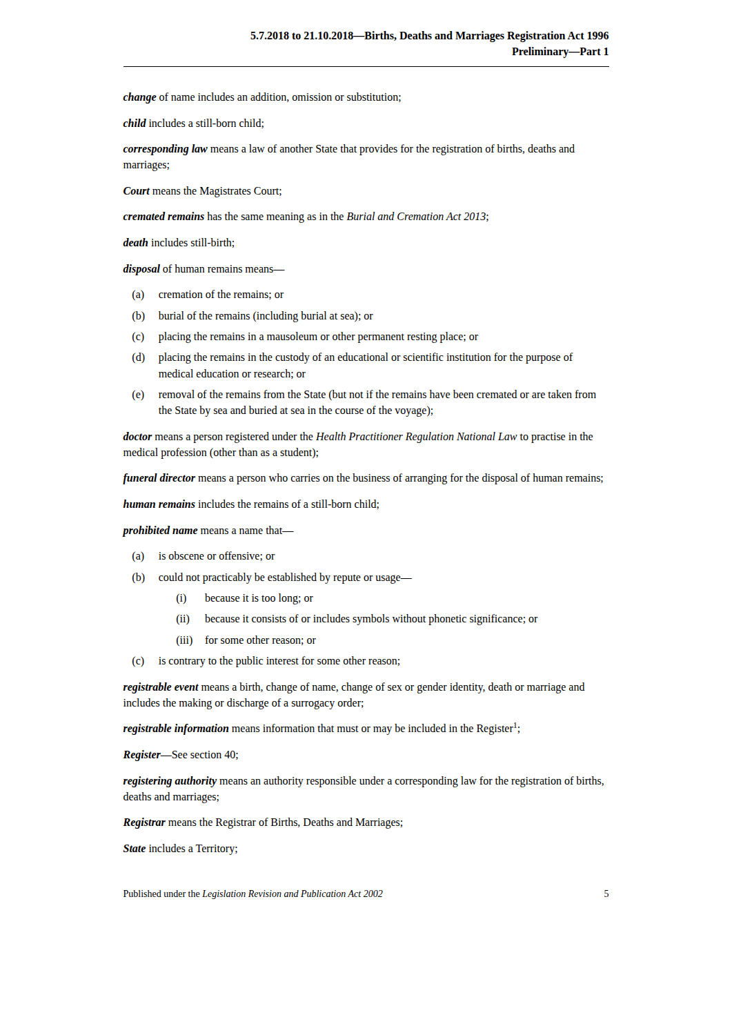5.7.2018 to 21.10.2018—Births, Deaths and Marriages Registration Act 1996 Preliminary—Part 1
change of name includes an addition, omission or substitution;
child includes a still-born child;
corresponding law means a law of another State that provides for the registration of births, deaths and marriages;
Court means the Magistrates Court;
cremated remains has the same meaning as in the Burial and Cremation Act 2013;
death includes still-birth;
disposal of human remains means—
(a) cremation of the remains; or
(b) burial of the remains (including burial at sea); or
(c) placing the remains in a mausoleum or other permanent resting place; or
(d) placing the remains in the custody of an educational or scientific institution for the purpose of medical education or research; or
(e) removal of the remains from the State (but not if the remains have been cremated or are taken from the State by sea and buried at sea in the course of the voyage);
doctor means a person registered under the Health Practitioner Regulation National Law to practise in the medical profession (other than as a student);
funeral director means a person who carries on the business of arranging for the disposal of human remains;
human remains includes the remains of a still-born child;
prohibited name means a name that—
(a) is obscene or offensive; or
(b) could not practicably be established by repute or usage—
(i) because it is too long; or
(ii) because it consists of or includes symbols without phonetic significance; or
(iii) for some other reason; or
(c) is contrary to the public interest for some other reason;
registrable event means a birth, change of name, change of sex or gender identity, death or marriage and includes the making or discharge of a surrogacy order;
registrable information means information that must or may be included in the Register1;
Register—See section 40;
registering authority means an authority responsible under a corresponding law for the registration of births, deaths and marriages;
Registrar means the Registrar of Births, Deaths and Marriages;
State includes a Territory;
Published under the Legislation Revision and Publication Act 2002 5